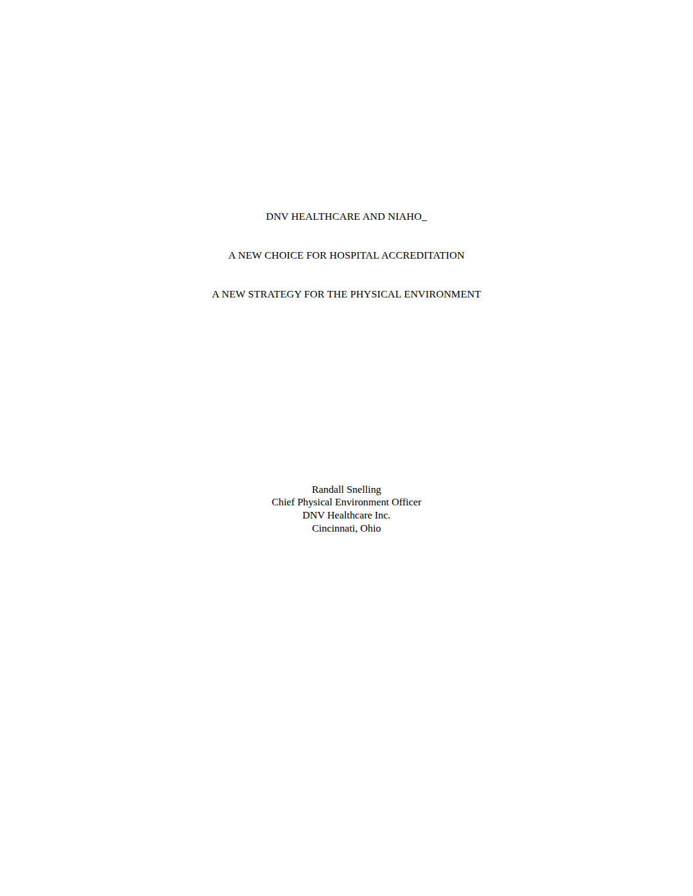DNV Healthcare and NIAHO_
A New Choice for Hospital Accreditation
A New Strategy for the Physical Environment
Randall Snelling
Chief Physical Environment Officer
DNV Healthcare Inc.
Cincinnati, Ohio